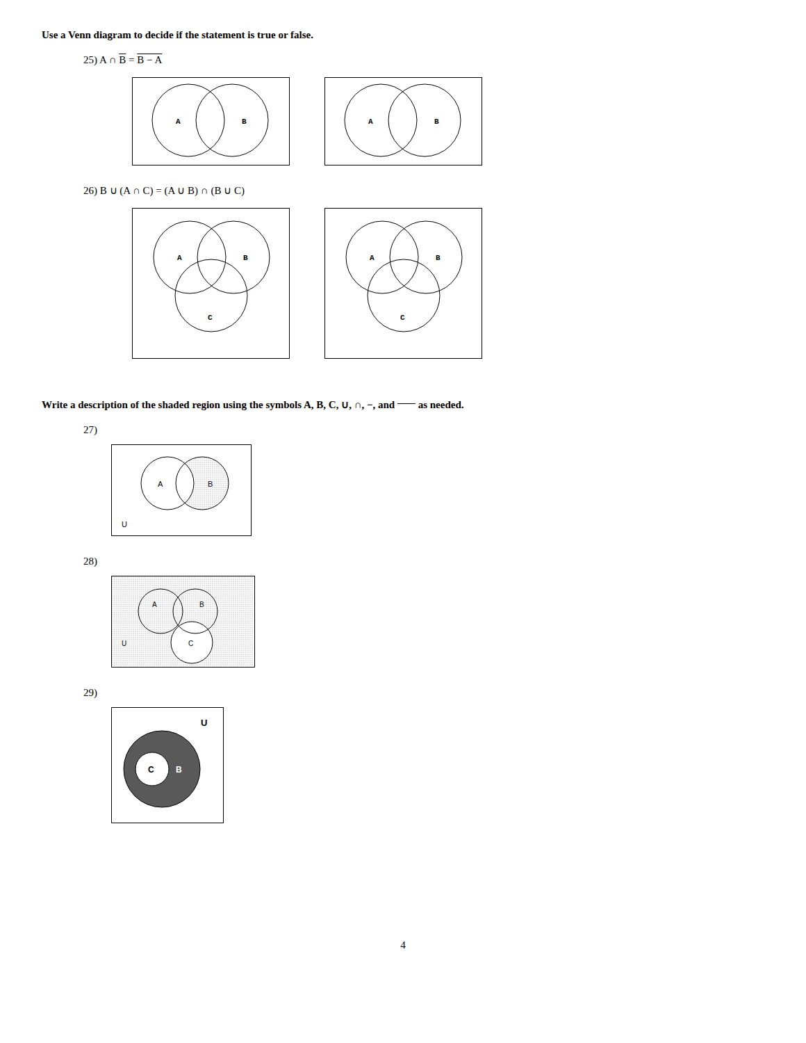Use a Venn diagram to decide if the statement is true or false.
25) A ∩ B = B − A
A B
A B
26) B ∪ (A ∩ C) = (A ∪ B) ∩ (B ∪ C)
A B C
A B C
Write a description of the shaded region using the symbols A, B, C, ∪, ∩, −, and as needed.
27)
A B U
28)
A B C U
29)
C B U
4